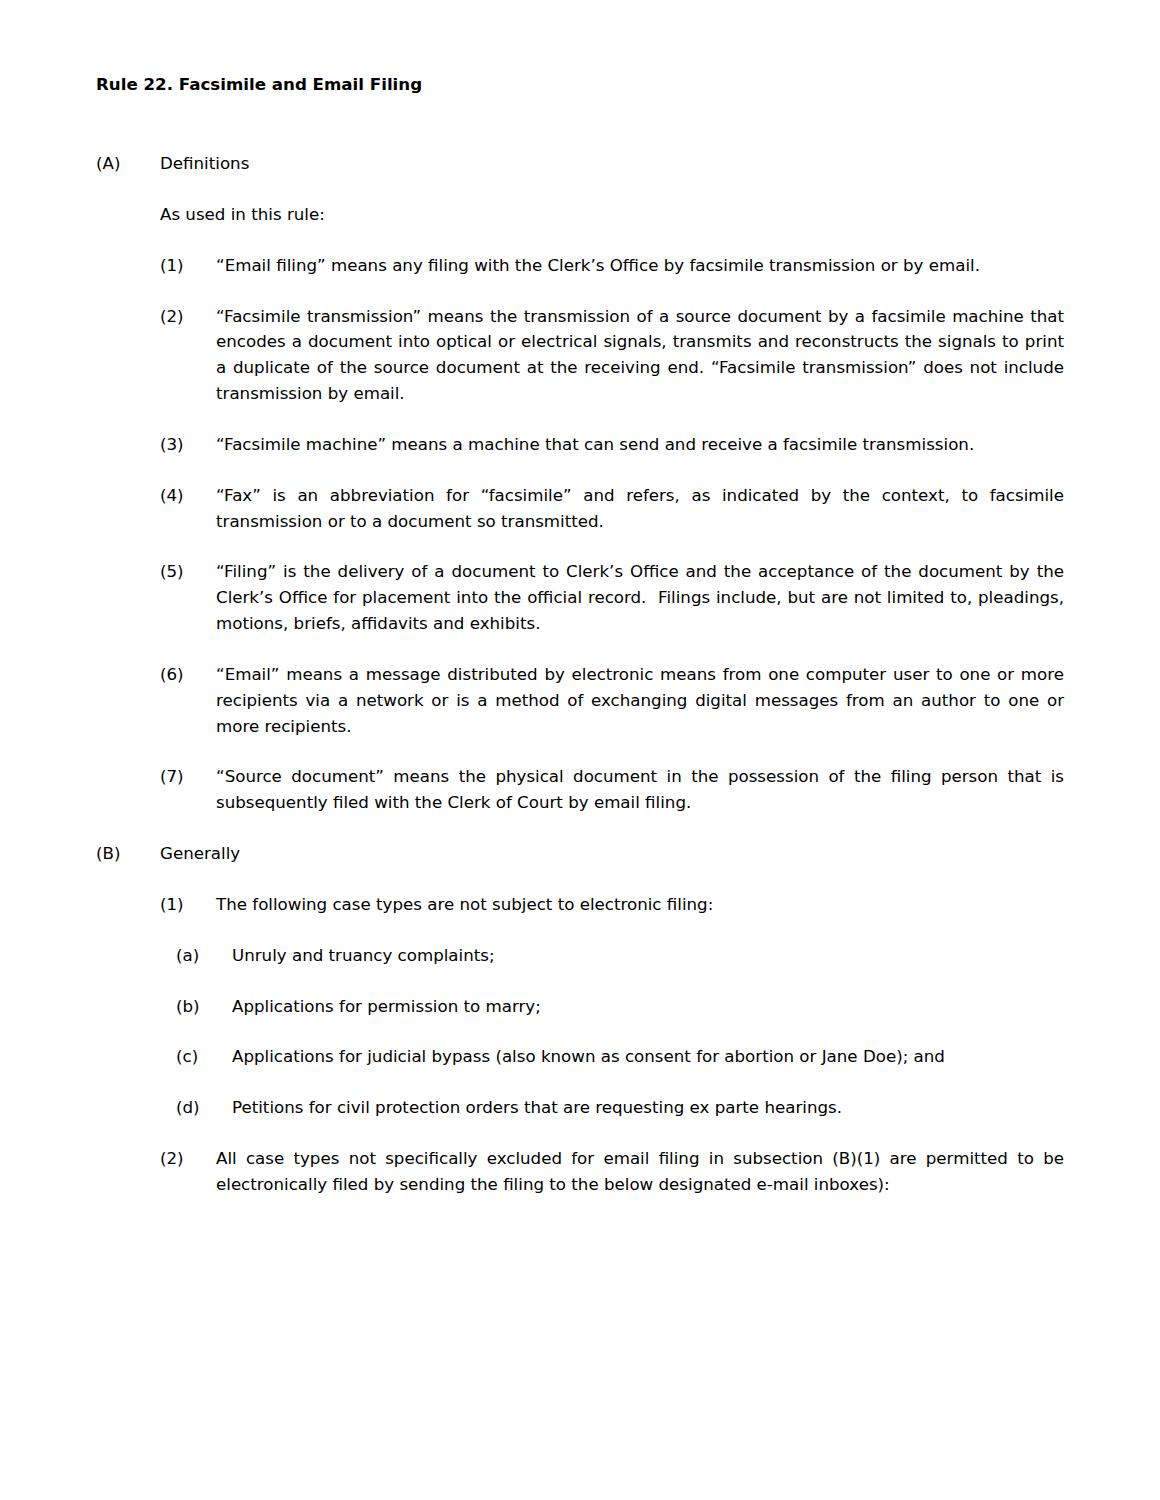Rule 22. Facsimile and Email Filing
(A)
Definitions
As used in this rule:
(1)
“Email filing” means any filing with the Clerk’s Office by facsimile transmission or by email.
(2)
“Facsimile transmission” means the transmission of a source document by a facsimile machine that encodes a document into optical or electrical signals, transmits and reconstructs the signals to print a duplicate of the source document at the receiving end. “Facsimile transmission” does not include transmission by email.
(3)
“Facsimile machine” means a machine that can send and receive a facsimile transmission.
(4)
“Fax” is an abbreviation for “facsimile” and refers, as indicated by the context, to facsimile transmission or to a document so transmitted.
(5)
“Filing” is the delivery of a document to Clerk’s Office and the acceptance of the document by the Clerk’s Office for placement into the official record. Filings include, but are not limited to, pleadings, motions, briefs, affidavits and exhibits.
(6)
“Email” means a message distributed by electronic means from one computer user to one or more recipients via a network or is a method of exchanging digital messages from an author to one or more recipients.
(7)
“Source document” means the physical document in the possession of the filing person that is subsequently filed with the Clerk of Court by email filing.
(B)
Generally
(1)
The following case types are not subject to electronic filing:
(a)
Unruly and truancy complaints;
(b)
Applications for permission to marry;
(c)
Applications for judicial bypass (also known as consent for abortion or Jane Doe); and
(d)
Petitions for civil protection orders that are requesting ex parte hearings.
(2)
All case types not specifically excluded for email filing in subsection (B)(1) are permitted to be electronically filed by sending the filing to the below designated e-mail inboxes):